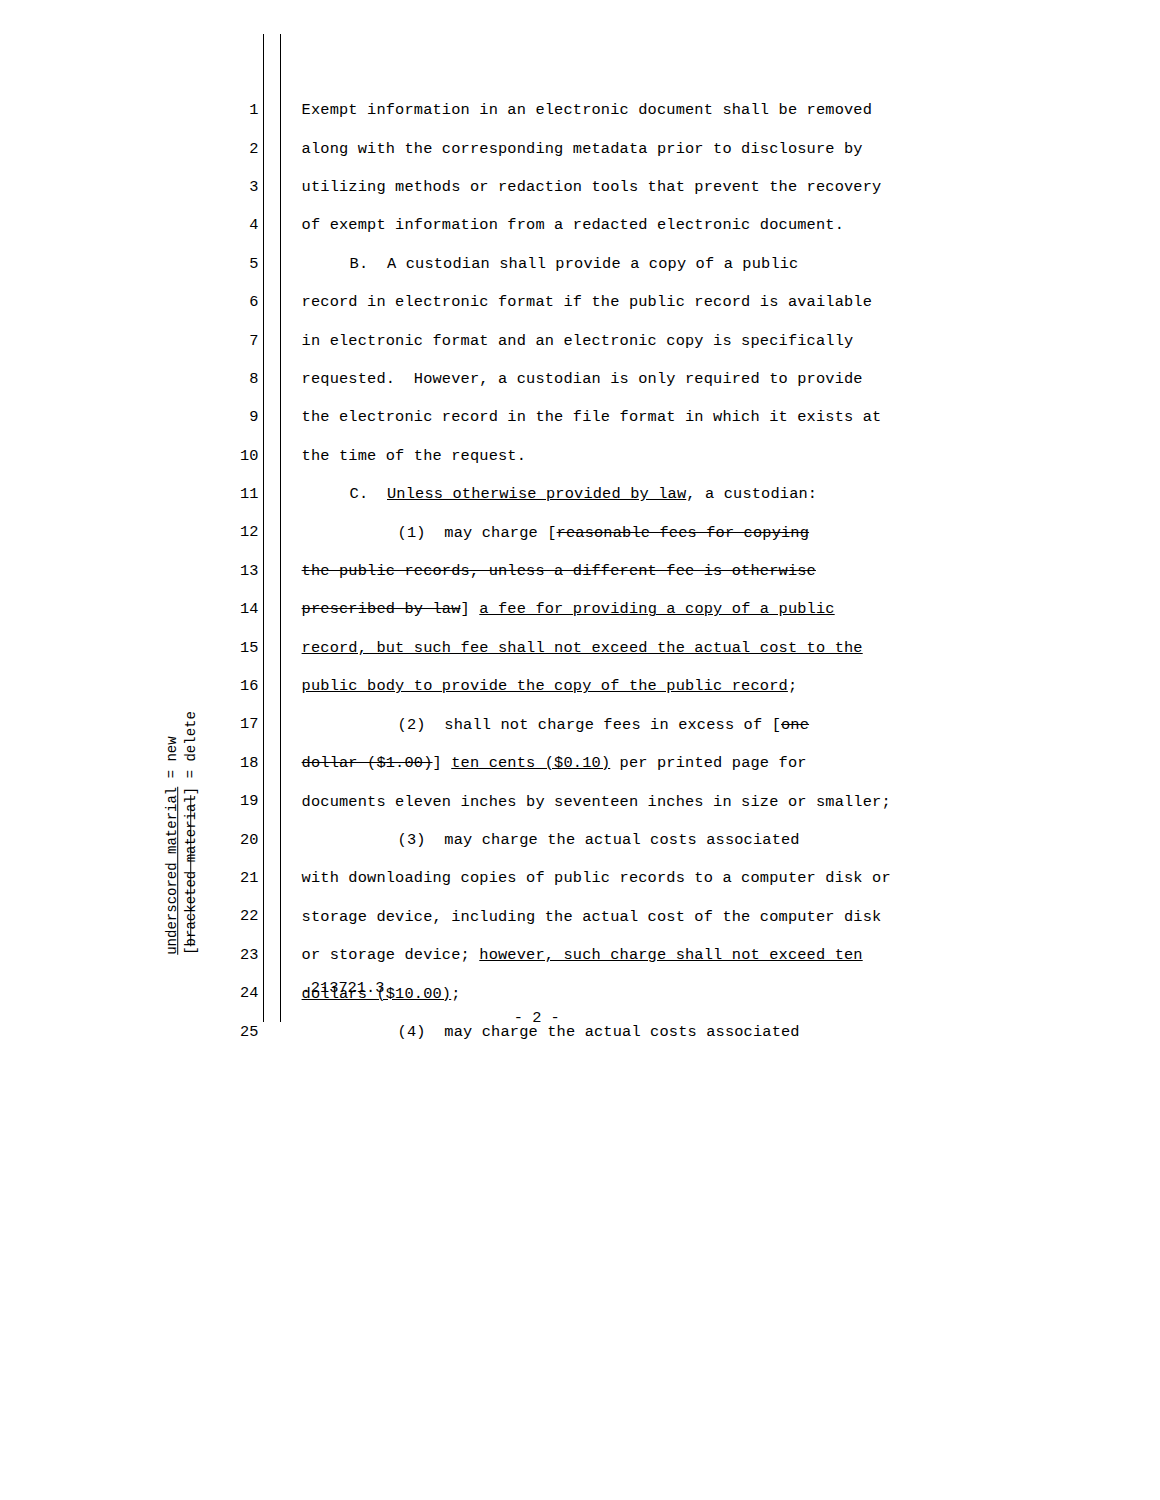underscored material = new [bracketed material] = delete
1
2
3
4
5
6
7
8
9
10
11
12
13
14
15
16
17
18
19
20
21
22
23
24
25
Exempt information in an electronic document shall be removed
along with the corresponding metadata prior to disclosure by
utilizing methods or redaction tools that prevent the recovery
of exempt information from a redacted electronic document.
B. A custodian shall provide a copy of a public
record in electronic format if the public record is available
in electronic format and an electronic copy is specifically
requested. However, a custodian is only required to provide
the electronic record in the file format in which it exists at
the time of the request.
C. Unless otherwise provided by law, a custodian:
(1) may charge [reasonable fees for copying
the public records, unless a different fee is otherwise
prescribed by law] a fee for providing a copy of a public
record, but such fee shall not exceed the actual cost to the
public body to provide the copy of the public record;
(2) shall not charge fees in excess of [one
dollar ($1.00)] ten cents ($0.10) per printed page for
documents eleven inches by seventeen inches in size or smaller;
(3) may charge the actual costs associated
with downloading copies of public records to a computer disk or
storage device, including the actual cost of the computer disk
or storage device; however, such charge shall not exceed ten
dollars ($10.00);
(4) may charge the actual costs associated
.213721.3
- 2 -